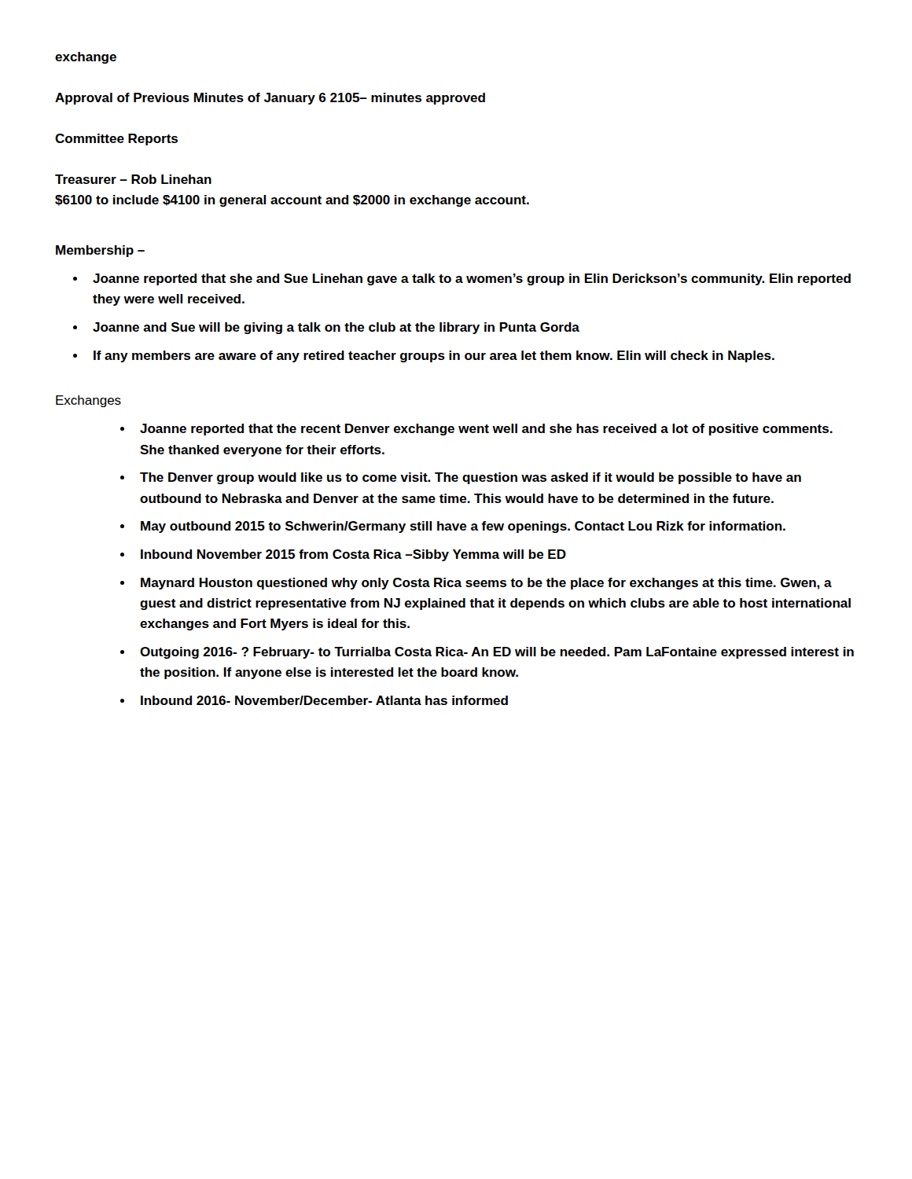exchange
Approval of Previous Minutes of January 6 2105– minutes approved
Committee Reports
Treasurer – Rob Linehan
$6100 to include $4100 in general account and $2000 in exchange account.
Membership –
Joanne reported that she and Sue Linehan gave a talk to a women’s group in Elin Derickson’s community. Elin reported they were well received.
Joanne and Sue will be giving a talk on the club at the library in Punta Gorda
If any members are aware of any retired teacher groups in our area let them know. Elin will check in Naples.
Exchanges
Joanne reported that the recent Denver exchange went well and she has received a lot of positive comments. She thanked everyone for their efforts.
The Denver group would like us to come visit. The question was asked if it would be possible to have an outbound to Nebraska and Denver at the same time. This would have to be determined in the future.
May outbound 2015 to Schwerin/Germany still have a few openings. Contact Lou Rizk for information.
Inbound November 2015 from Costa Rica –Sibby Yemma will be ED
Maynard Houston questioned why only Costa Rica seems to be the place for exchanges at this time. Gwen, a guest and district representative from NJ explained that it depends on which clubs are able to host international exchanges and Fort Myers is ideal for this.
Outgoing 2016- ? February- to Turrialba Costa Rica- An ED will be needed. Pam LaFontaine expressed interest in the position. If anyone else is interested let the board know.
Inbound 2016- November/December- Atlanta has informed